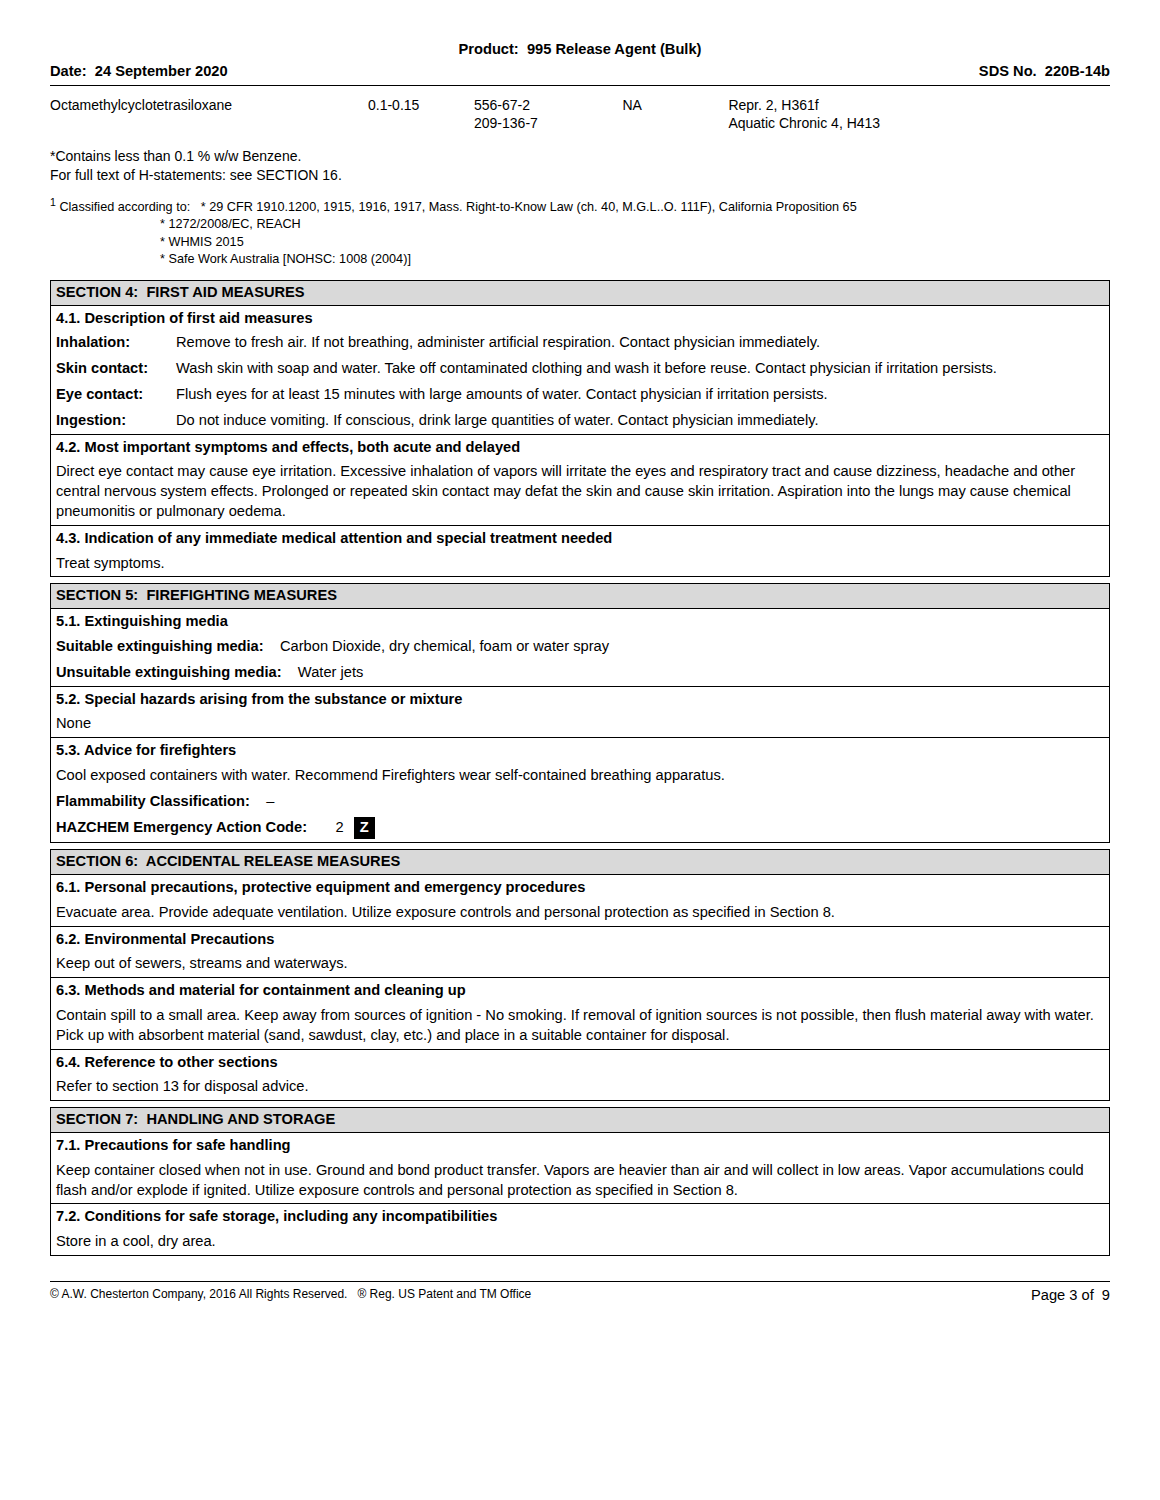Product: 995 Release Agent (Bulk)
Date: 24 September 2020 SDS No. 220B-14b
Octamethylcyclotetrasiloxane
0.1-0.15
556-67-2
209-136-7
NA
Repr. 2, H361f
Aquatic Chronic 4, H413
*Contains less than 0.1 % w/w Benzene.
For full text of H-statements: see SECTION 16.
1 Classified according to: * 29 CFR 1910.1200, 1915, 1916, 1917, Mass. Right-to-Know Law (ch. 40, M.G.L..O. 111F), California Proposition 65
* 1272/2008/EC, REACH
* WHMIS 2015
* Safe Work Australia [NOHSC: 1008 (2004)]
SECTION 4: FIRST AID MEASURES
4.1. Description of first aid measures
Inhalation:
Remove to fresh air. If not breathing, administer artificial respiration. Contact physician immediately.
Skin contact:
Wash skin with soap and water. Take off contaminated clothing and wash it before reuse. Contact physician if irritation persists.
Eye contact:
Flush eyes for at least 15 minutes with large amounts of water. Contact physician if irritation persists.
Ingestion:
Do not induce vomiting. If conscious, drink large quantities of water. Contact physician immediately.
4.2. Most important symptoms and effects, both acute and delayed
Direct eye contact may cause eye irritation. Excessive inhalation of vapors will irritate the eyes and respiratory tract and cause dizziness, headache and other central nervous system effects. Prolonged or repeated skin contact may defat the skin and cause skin irritation. Aspiration into the lungs may cause chemical pneumonitis or pulmonary oedema.
4.3. Indication of any immediate medical attention and special treatment needed
Treat symptoms.
SECTION 5: FIREFIGHTING MEASURES
5.1. Extinguishing media
Suitable extinguishing media: Carbon Dioxide, dry chemical, foam or water spray
Unsuitable extinguishing media: Water jets
5.2. Special hazards arising from the substance or mixture
None
5.3. Advice for firefighters
Cool exposed containers with water. Recommend Firefighters wear self-contained breathing apparatus.
Flammability Classification: –
HAZCHEM Emergency Action Code: 2 Z
SECTION 6: ACCIDENTAL RELEASE MEASURES
6.1. Personal precautions, protective equipment and emergency procedures
Evacuate area. Provide adequate ventilation. Utilize exposure controls and personal protection as specified in Section 8.
6.2. Environmental Precautions
Keep out of sewers, streams and waterways.
6.3. Methods and material for containment and cleaning up
Contain spill to a small area. Keep away from sources of ignition - No smoking. If removal of ignition sources is not possible, then flush material away with water. Pick up with absorbent material (sand, sawdust, clay, etc.) and place in a suitable container for disposal.
6.4. Reference to other sections
Refer to section 13 for disposal advice.
SECTION 7: HANDLING AND STORAGE
7.1. Precautions for safe handling
Keep container closed when not in use. Ground and bond product transfer. Vapors are heavier than air and will collect in low areas. Vapor accumulations could flash and/or explode if ignited. Utilize exposure controls and personal protection as specified in Section 8.
7.2. Conditions for safe storage, including any incompatibilities
Store in a cool, dry area.
© A.W. Chesterton Company, 2016 All Rights Reserved. ® Reg. US Patent and TM Office Page 3 of 9